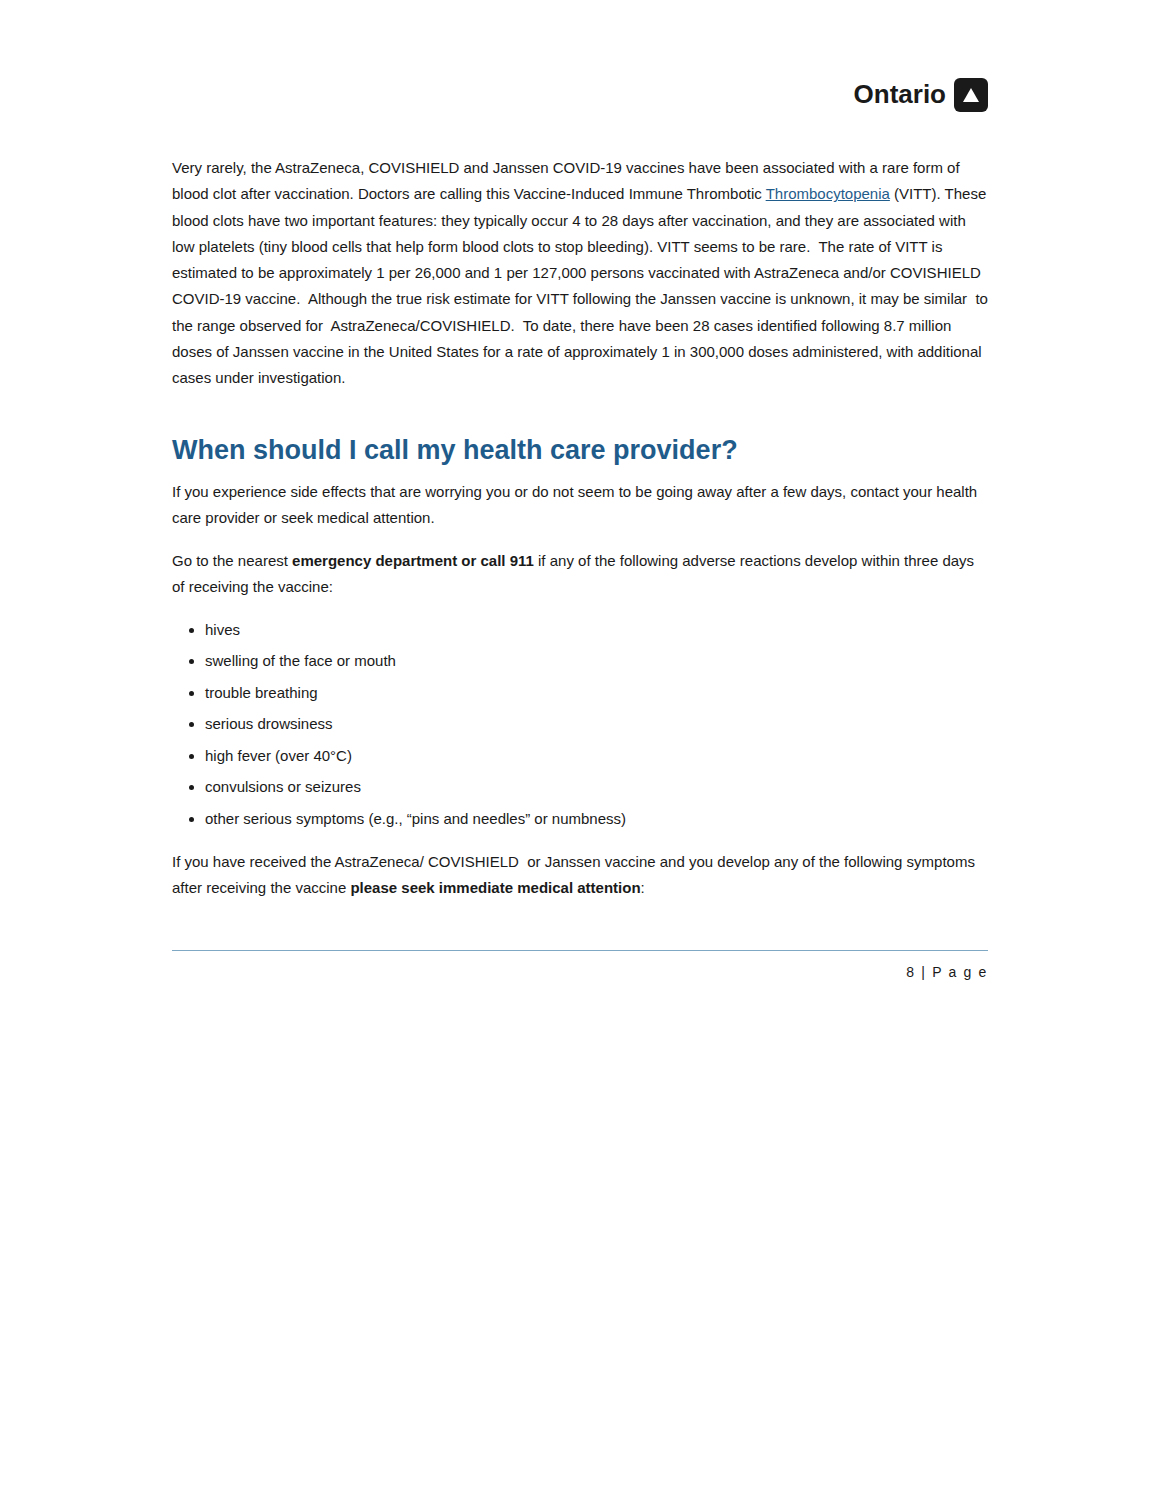Ontario
Very rarely, the AstraZeneca, COVISHIELD and Janssen COVID-19 vaccines have been associated with a rare form of blood clot after vaccination. Doctors are calling this Vaccine-Induced Immune Thrombotic Thrombocytopenia (VITT). These blood clots have two important features: they typically occur 4 to 28 days after vaccination, and they are associated with low platelets (tiny blood cells that help form blood clots to stop bleeding). VITT seems to be rare. The rate of VITT is estimated to be approximately 1 per 26,000 and 1 per 127,000 persons vaccinated with AstraZeneca and/or COVISHIELD COVID-19 vaccine. Although the true risk estimate for VITT following the Janssen vaccine is unknown, it may be similar to the range observed for AstraZeneca/COVISHIELD. To date, there have been 28 cases identified following 8.7 million doses of Janssen vaccine in the United States for a rate of approximately 1 in 300,000 doses administered, with additional cases under investigation.
When should I call my health care provider?
If you experience side effects that are worrying you or do not seem to be going away after a few days, contact your health care provider or seek medical attention.
Go to the nearest emergency department or call 911 if any of the following adverse reactions develop within three days of receiving the vaccine:
hives
swelling of the face or mouth
trouble breathing
serious drowsiness
high fever (over 40°C)
convulsions or seizures
other serious symptoms (e.g., “pins and needles” or numbness)
If you have received the AstraZeneca/ COVISHIELD or Janssen vaccine and you develop any of the following symptoms after receiving the vaccine please seek immediate medical attention:
8 | P a g e